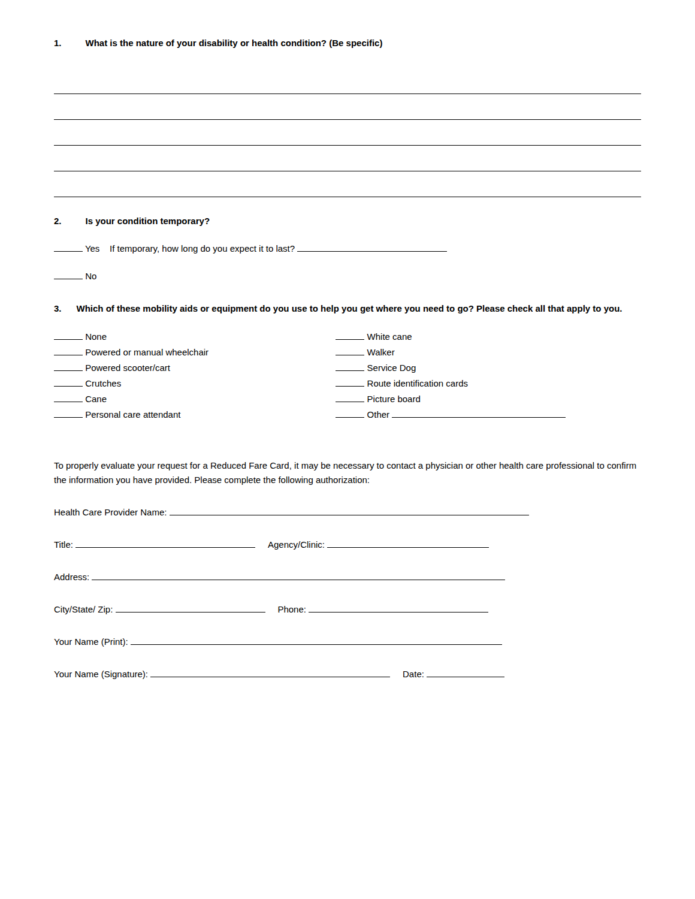1. What is the nature of your disability or health condition? (Be specific)
2. Is your condition temporary?
Yes If temporary, how long do you expect it to last?
No
3. Which of these mobility aids or equipment do you use to help you get where you need to go? Please check all that apply to you.
| None | White cane |
| Powered or manual wheelchair | Walker |
| Powered scooter/cart | Service Dog |
| Crutches | Route identification cards |
| Cane | Picture board |
| Personal care attendant | Other |
To properly evaluate your request for a Reduced Fare Card, it may be necessary to contact a physician or other health care professional to confirm the information you have provided. Please complete the following authorization:
Health Care Provider Name:
Title: Agency/Clinic:
Address:
City/State/ Zip: Phone:
Your Name (Print):
Your Name (Signature): Date: